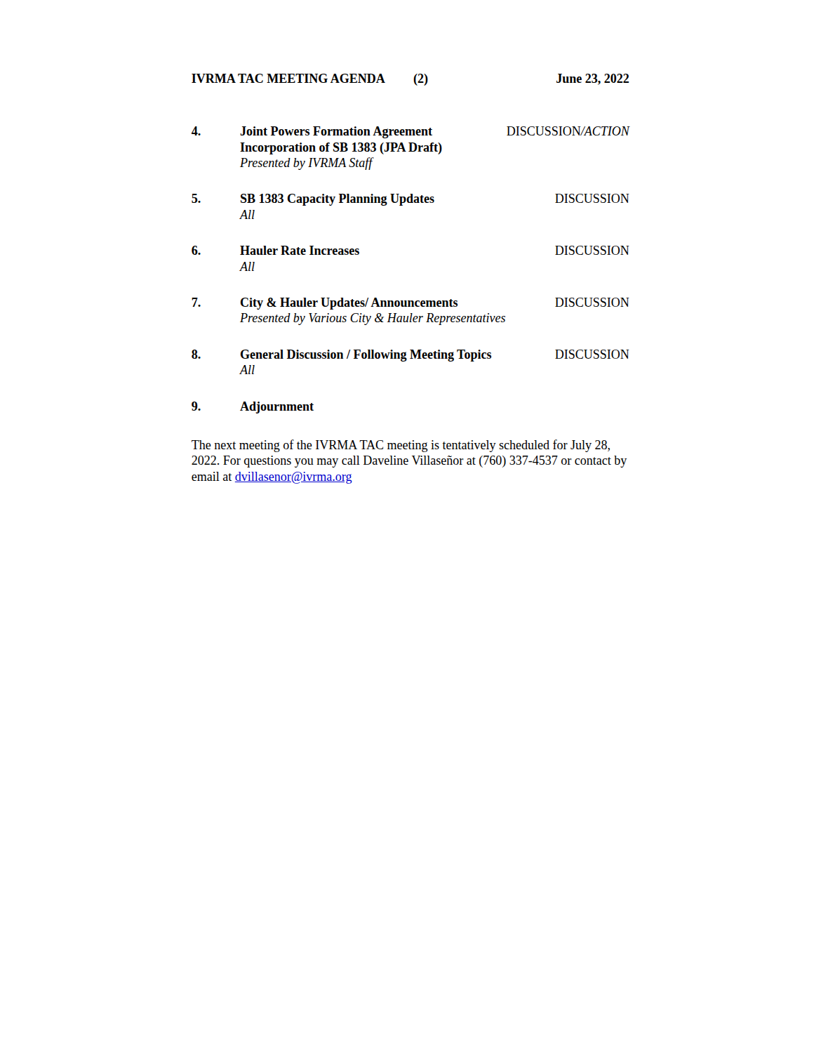IVRMA TAC MEETING AGENDA (2) June 23, 2022
4.
Joint Powers Formation Agreement
Incorporation of SB 1383 (JPA Draft)
Presented by IVRMA Staff
DISCUSSION/ACTION
5.
SB 1383 Capacity Planning Updates
All
DISCUSSION
6.
Hauler Rate Increases
All
DISCUSSION
7.
City & Hauler Updates/ Announcements
Presented by Various City & Hauler Representatives
DISCUSSION
8.
General Discussion / Following Meeting Topics
All
DISCUSSION
9.
Adjournment
The next meeting of the IVRMA TAC meeting is tentatively scheduled for July 28, 2022. For questions you may call Daveline Villaseñor at (760) 337-4537 or contact by email at dvillasenor@ivrma.org